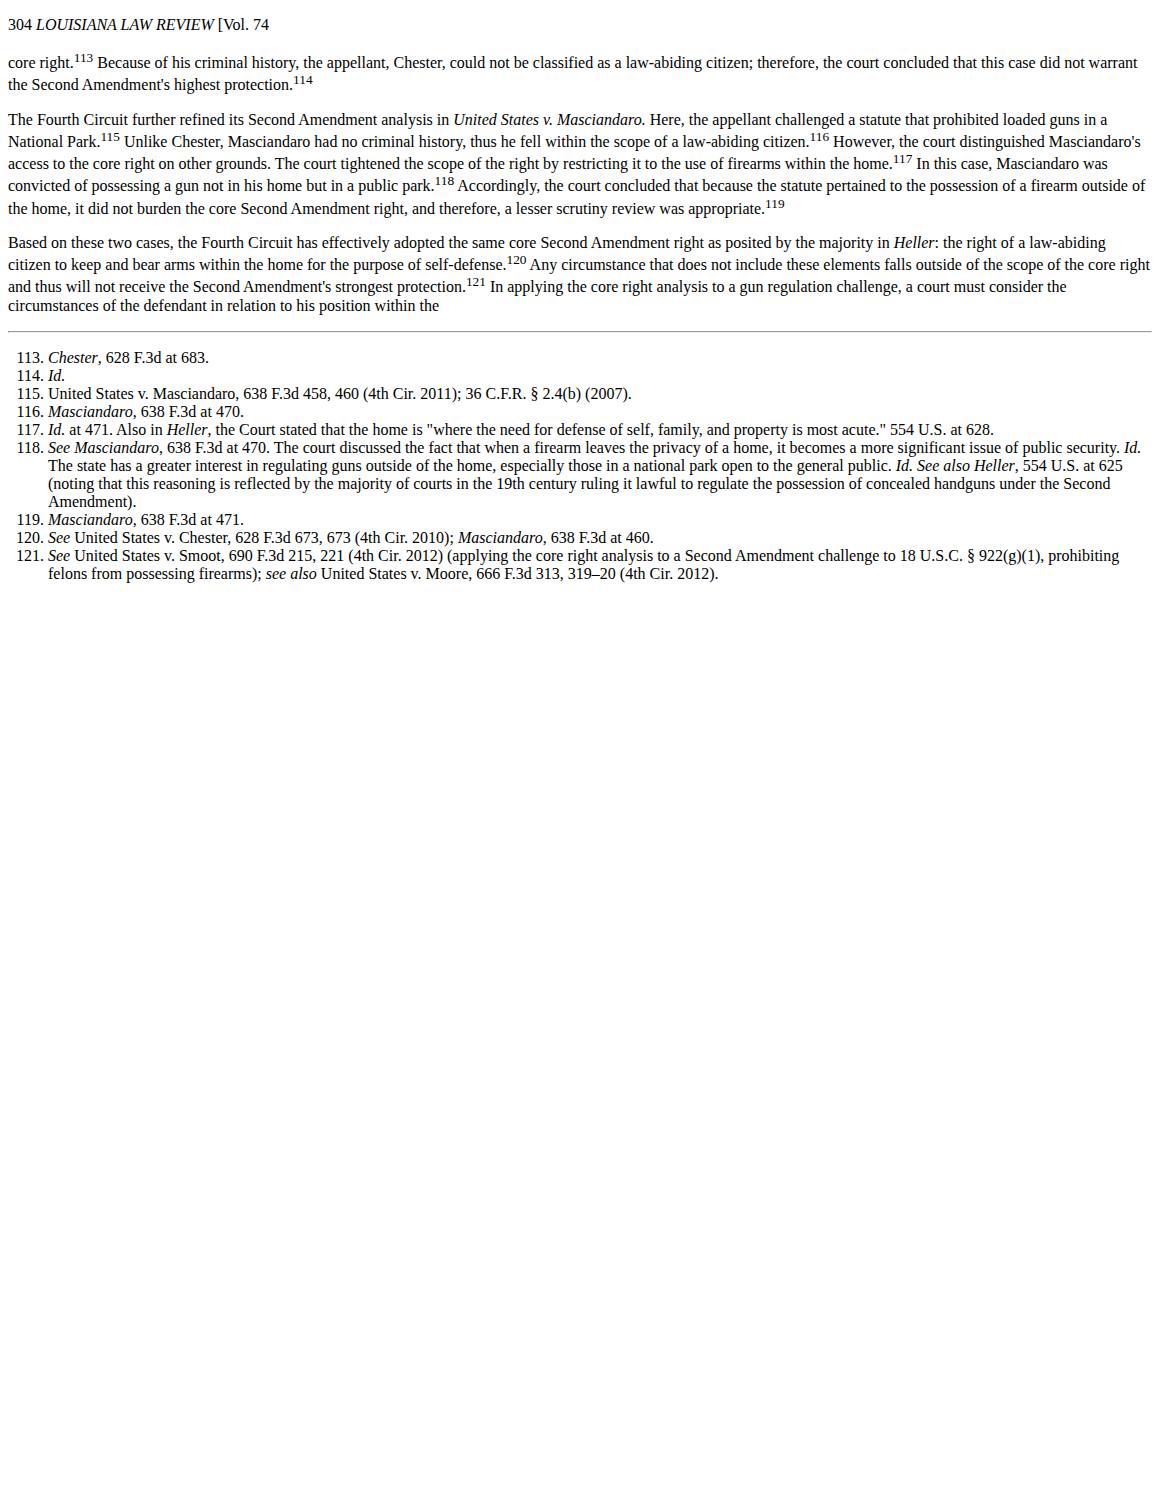304 LOUISIANA LAW REVIEW [Vol. 74
core right.113 Because of his criminal history, the appellant, Chester, could not be classified as a law-abiding citizen; therefore, the court concluded that this case did not warrant the Second Amendment's highest protection.114
The Fourth Circuit further refined its Second Amendment analysis in United States v. Masciandaro. Here, the appellant challenged a statute that prohibited loaded guns in a National Park.115 Unlike Chester, Masciandaro had no criminal history, thus he fell within the scope of a law-abiding citizen.116 However, the court distinguished Masciandaro's access to the core right on other grounds. The court tightened the scope of the right by restricting it to the use of firearms within the home.117 In this case, Masciandaro was convicted of possessing a gun not in his home but in a public park.118 Accordingly, the court concluded that because the statute pertained to the possession of a firearm outside of the home, it did not burden the core Second Amendment right, and therefore, a lesser scrutiny review was appropriate.119
Based on these two cases, the Fourth Circuit has effectively adopted the same core Second Amendment right as posited by the majority in Heller: the right of a law-abiding citizen to keep and bear arms within the home for the purpose of self-defense.120 Any circumstance that does not include these elements falls outside of the scope of the core right and thus will not receive the Second Amendment's strongest protection.121 In applying the core right analysis to a gun regulation challenge, a court must consider the circumstances of the defendant in relation to his position within the
Chester, 628 F.3d at 683.
Id.
United States v. Masciandaro, 638 F.3d 458, 460 (4th Cir. 2011); 36 C.F.R. § 2.4(b) (2007).
Masciandaro, 638 F.3d at 470.
Id. at 471. Also in Heller, the Court stated that the home is "where the need for defense of self, family, and property is most acute." 554 U.S. at 628.
See Masciandaro, 638 F.3d at 470. The court discussed the fact that when a firearm leaves the privacy of a home, it becomes a more significant issue of public security. Id. The state has a greater interest in regulating guns outside of the home, especially those in a national park open to the general public. Id. See also Heller, 554 U.S. at 625 (noting that this reasoning is reflected by the majority of courts in the 19th century ruling it lawful to regulate the possession of concealed handguns under the Second Amendment).
Masciandaro, 638 F.3d at 471.
See United States v. Chester, 628 F.3d 673, 673 (4th Cir. 2010); Masciandaro, 638 F.3d at 460.
See United States v. Smoot, 690 F.3d 215, 221 (4th Cir. 2012) (applying the core right analysis to a Second Amendment challenge to 18 U.S.C. § 922(g)(1), prohibiting felons from possessing firearms); see also United States v. Moore, 666 F.3d 313, 319–20 (4th Cir. 2012).